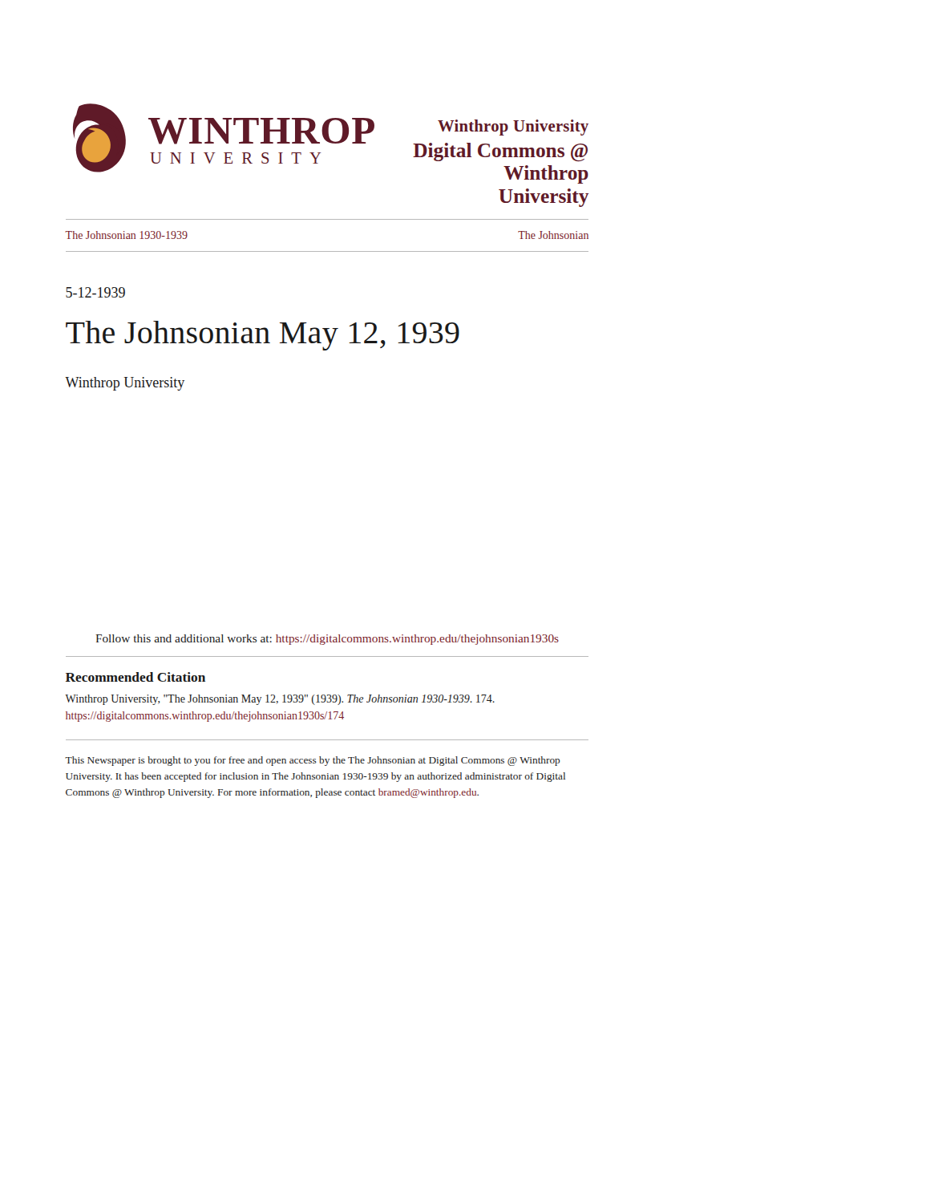WINTHROP UNIVERSITY
Winthrop University
Digital Commons @ WinthropUniversity
The Johnsonian 1930-1939 The Johnsonian
5-12-1939
The Johnsonian May 12, 1939
Winthrop University
Follow this and additional works at: https://digitalcommons.winthrop.edu/thejohnsonian1930s
Recommended Citation
Winthrop University, "The Johnsonian May 12, 1939" (1939). The Johnsonian 1930-1939. 174.
https://digitalcommons.winthrop.edu/thejohnsonian1930s/174
This Newspaper is brought to you for free and open access by the The Johnsonian at Digital Commons @ Winthrop University. It has been accepted for inclusion in The Johnsonian 1930-1939 by an authorized administrator of Digital Commons @ Winthrop University. For more information, please contact bramed@winthrop.edu.